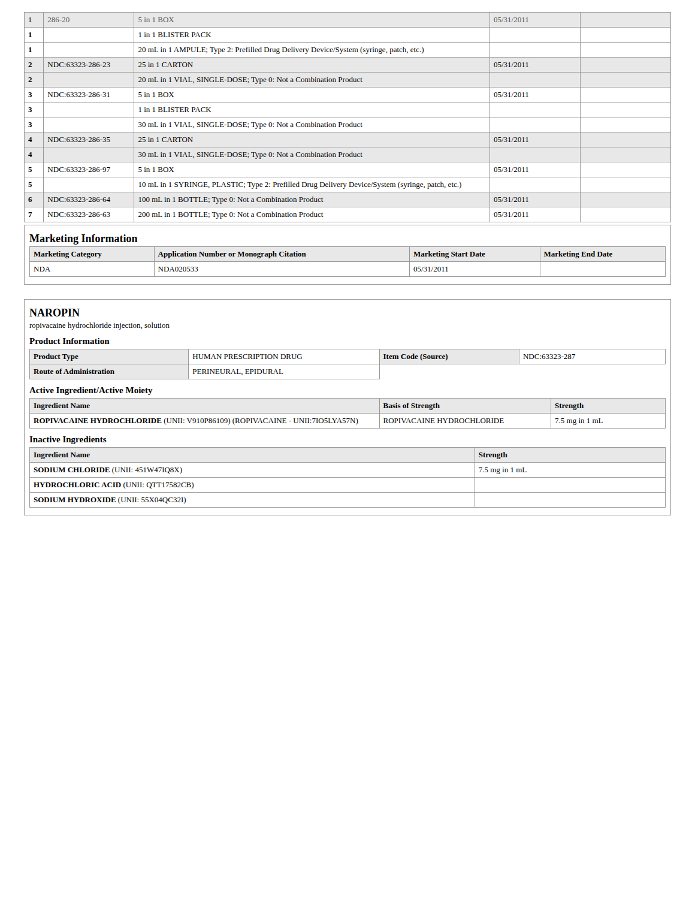| 1 | 286-20 | 5 in 1 BOX | 05/31/2011 | |
| 1 | | 1 in 1 BLISTER PACK | | |
| 1 | | 20 mL in 1 AMPULE; Type 2: Prefilled Drug Delivery Device/System (syringe, patch, etc.) | | |
| 2 | NDC:63323-286-23 | 25 in 1 CARTON | 05/31/2011 | |
| 2 | | 20 mL in 1 VIAL, SINGLE-DOSE; Type 0: Not a Combination Product | | |
| 3 | NDC:63323-286-31 | 5 in 1 BOX | 05/31/2011 | |
| 3 | | 1 in 1 BLISTER PACK | | |
| 3 | | 30 mL in 1 VIAL, SINGLE-DOSE; Type 0: Not a Combination Product | | |
| 4 | NDC:63323-286-35 | 25 in 1 CARTON | 05/31/2011 | |
| 4 | | 30 mL in 1 VIAL, SINGLE-DOSE; Type 0: Not a Combination Product | | |
| 5 | NDC:63323-286-97 | 5 in 1 BOX | 05/31/2011 | |
| 5 | | 10 mL in 1 SYRINGE, PLASTIC; Type 2: Prefilled Drug Delivery Device/System (syringe, patch, etc.) | | |
| 6 | NDC:63323-286-64 | 100 mL in 1 BOTTLE; Type 0: Not a Combination Product | 05/31/2011 | |
| 7 | NDC:63323-286-63 | 200 mL in 1 BOTTLE; Type 0: Not a Combination Product | 05/31/2011 | |
Marketing Information
| Marketing Category | Application Number or Monograph Citation | Marketing Start Date | Marketing End Date |
| NDA | NDA020533 | 05/31/2011 | |
NAROPIN
ropivacaine hydrochloride injection, solution
Product Information
| Product Type | HUMAN PRESCRIPTION DRUG | Item Code (Source) | NDC:63323-287 |
| Route of Administration | PERINEURAL, EPIDURAL | | |
Active Ingredient/Active Moiety
| Ingredient Name | Basis of Strength | Strength |
| ROPIVACAINE HYDROCHLORIDE (UNII: V910P86109) (ROPIVACAINE - UNII:7IO5LYA57N) | ROPIVACAINE HYDROCHLORIDE | 7.5 mg in 1 mL |
Inactive Ingredients
| Ingredient Name | Strength |
| SODIUM CHLORIDE (UNII: 451W47IQ8X) | 7.5 mg in 1 mL |
| HYDROCHLORIC ACID (UNII: QTT17582CB) | |
| SODIUM HYDROXIDE (UNII: 55X04QC32I) | |